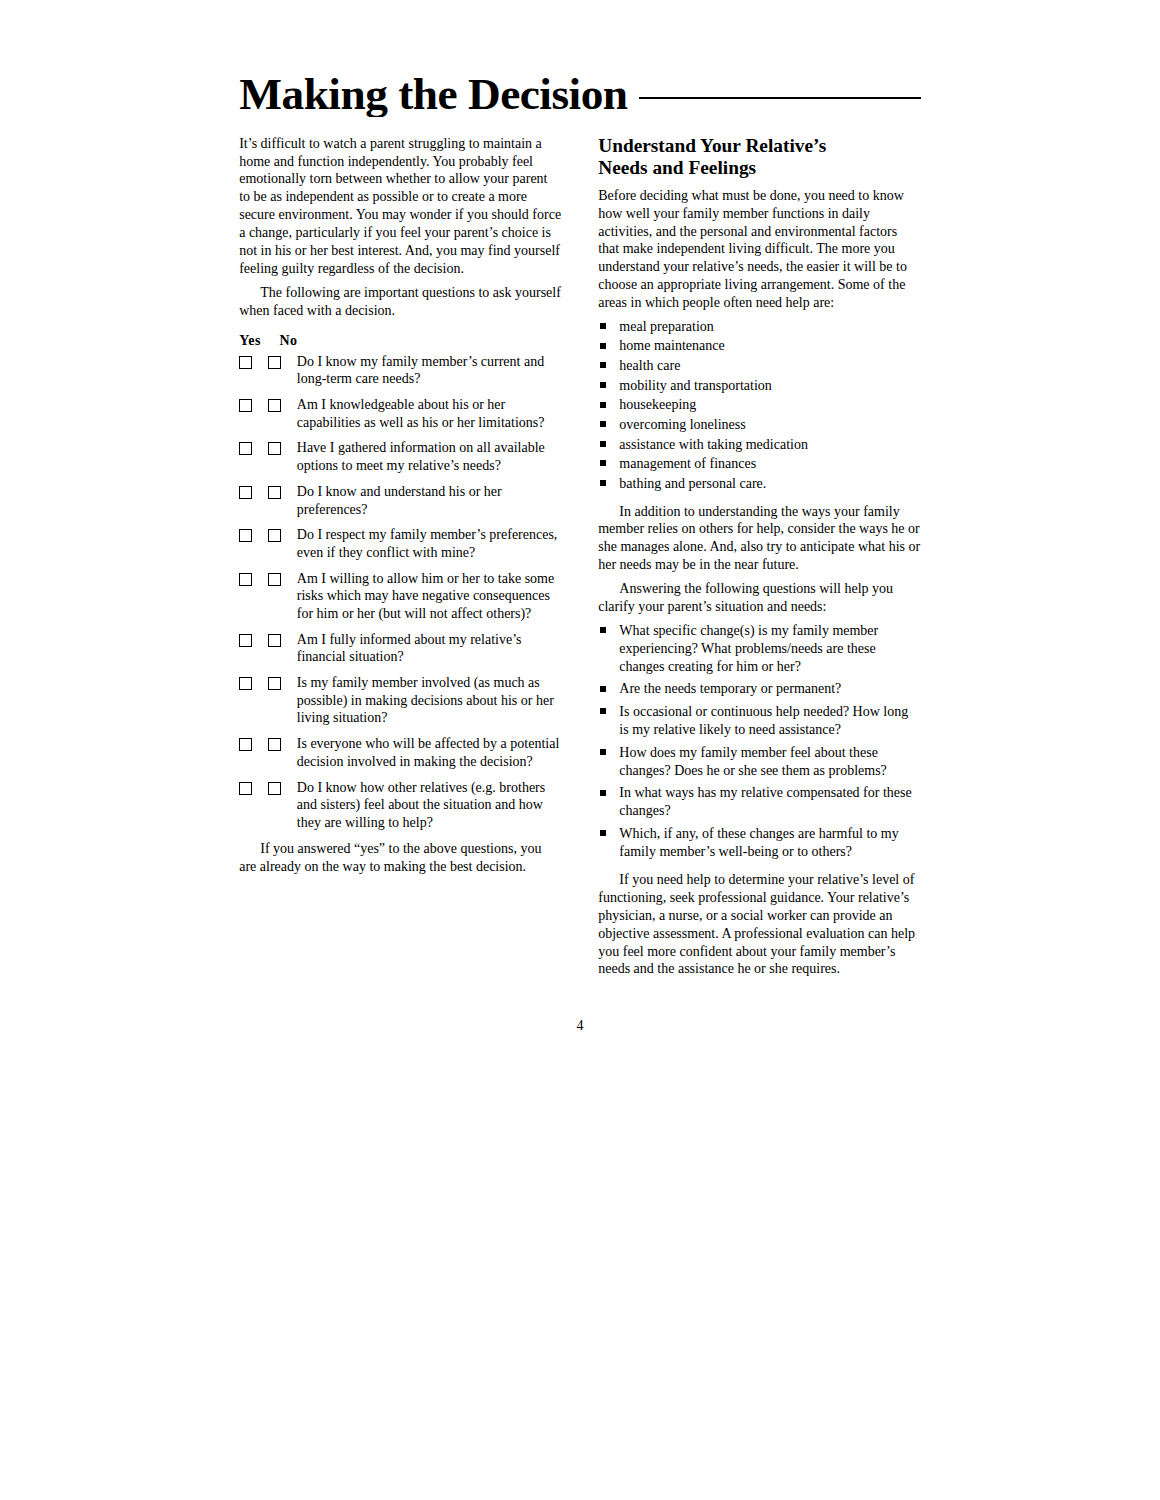Making the Decision
It’s difficult to watch a parent struggling to maintain a home and function independently. You probably feel emotionally torn between whether to allow your parent to be as independent as possible or to create a more secure environment. You may wonder if you should force a change, particularly if you feel your parent’s choice is not in his or her best interest. And, you may find yourself feeling guilty regardless of the decision.
The following are important questions to ask yourself when faced with a decision.
Yes No
| | | Do I know my family member’s current and long-term care needs? |
| | | Am I knowledgeable about his or her capabilities as well as his or her limitations? |
| | | Have I gathered information on all available options to meet my relative’s needs? |
| | | Do I know and understand his or her preferences? |
| | | Do I respect my family member’s preferences, even if they conflict with mine? |
| | | Am I willing to allow him or her to take some risks which may have negative consequences for him or her (but will not affect others)? |
| | | Am I fully informed about my relative’s financial situation? |
| | | Is my family member involved (as much as possible) in making decisions about his or her living situation? |
| | | Is everyone who will be affected by a potential decision involved in making the decision? |
| | | Do I know how other relatives (e.g. brothers and sisters) feel about the situation and how they are willing to help? |
If you answered “yes” to the above questions, you are already on the way to making the best decision.
Understand Your Relative’s
Needs and Feelings
Before deciding what must be done, you need to know how well your family member functions in daily activities, and the personal and environmental factors that make independent living difficult. The more you understand your relative’s needs, the easier it will be to choose an appropriate living arrangement. Some of the areas in which people often need help are:
meal preparation
home maintenance
health care
mobility and transportation
housekeeping
overcoming loneliness
assistance with taking medication
management of finances
bathing and personal care.
In addition to understanding the ways your family member relies on others for help, consider the ways he or she manages alone. And, also try to anticipate what his or her needs may be in the near future.
Answering the following questions will help you clarify your parent’s situation and needs:
What specific change(s) is my family member experiencing? What problems/needs are these changes creating for him or her?
Are the needs temporary or permanent?
Is occasional or continuous help needed? How long is my relative likely to need assistance?
How does my family member feel about these changes? Does he or she see them as problems?
In what ways has my relative compensated for these changes?
Which, if any, of these changes are harmful to my family member’s well-being or to others?
If you need help to determine your relative’s level of functioning, seek professional guidance. Your relative’s physician, a nurse, or a social worker can provide an objective assessment. A professional evaluation can help you feel more confident about your family member’s needs and the assistance he or she requires.
4